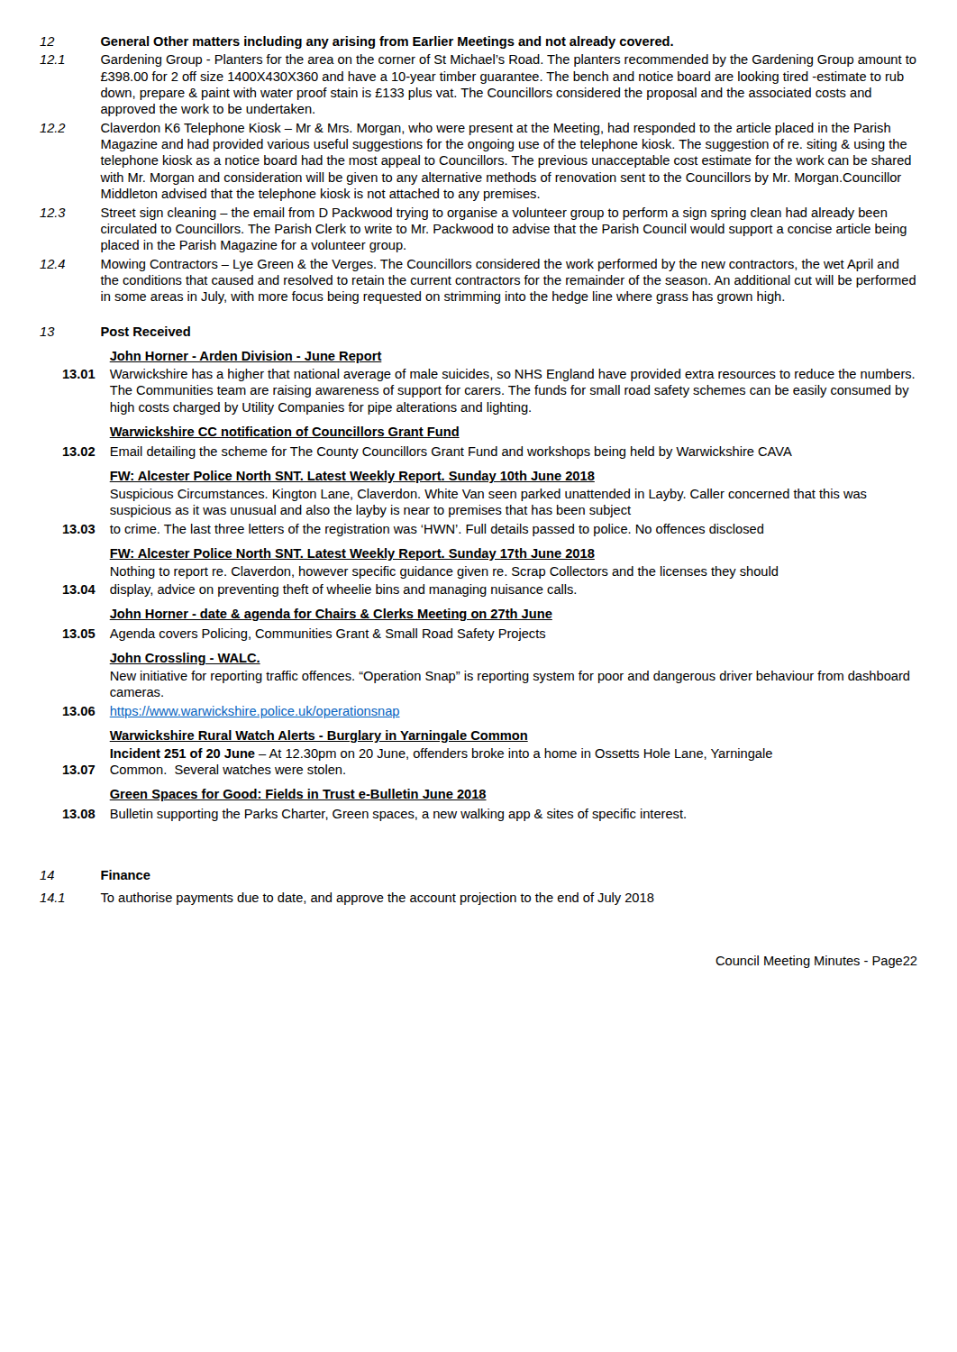12
General Other matters including any arising from Earlier Meetings and not already covered.
12.1
Gardening Group - Planters for the area on the corner of St Michael’s Road. The planters recommended by the Gardening Group amount to £398.00 for 2 off size 1400X430X360 and have a 10-year timber guarantee. The bench and notice board are looking tired -estimate to rub down, prepare & paint with water proof stain is £133 plus vat. The Councillors considered the proposal and the associated costs and approved the work to be undertaken.
12.2
Claverdon K6 Telephone Kiosk – Mr & Mrs. Morgan, who were present at the Meeting, had responded to the article placed in the Parish Magazine and had provided various useful suggestions for the ongoing use of the telephone kiosk. The suggestion of re. siting & using the telephone kiosk as a notice board had the most appeal to Councillors. The previous unacceptable cost estimate for the work can be shared with Mr. Morgan and consideration will be given to any alternative methods of renovation sent to the Councillors by Mr. Morgan.Councillor Middleton advised that the telephone kiosk is not attached to any premises.
12.3
Street sign cleaning – the email from D Packwood trying to organise a volunteer group to perform a sign spring clean had already been circulated to Councillors. The Parish Clerk to write to Mr. Packwood to advise that the Parish Council would support a concise article being placed in the Parish Magazine for a volunteer group.
12.4
Mowing Contractors – Lye Green & the Verges. The Councillors considered the work performed by the new contractors, the wet April and the conditions that caused and resolved to retain the current contractors for the remainder of the season. An additional cut will be performed in some areas in July, with more focus being requested on strimming into the hedge line where grass has grown high.
13
Post Received
John Horner - Arden Division - June Report
13.01
Warwickshire has a higher that national average of male suicides, so NHS England have provided extra resources to reduce the numbers. The Communities team are raising awareness of support for carers. The funds for small road safety schemes can be easily consumed by high costs charged by Utility Companies for pipe alterations and lighting.
Warwickshire CC notification of Councillors Grant Fund
13.02
Email detailing the scheme for The County Councillors Grant Fund and workshops being held by Warwickshire CAVA
FW: Alcester Police North SNT. Latest Weekly Report. Sunday 10th June 2018
Suspicious Circumstances. Kington Lane, Claverdon. White Van seen parked unattended in Layby. Caller concerned that this was suspicious as it was unusual and also the layby is near to premises that has been subject
13.03
to crime. The last three letters of the registration was ‘HWN’. Full details passed to police. No offences disclosed
FW: Alcester Police North SNT. Latest Weekly Report. Sunday 17th June 2018
Nothing to report re. Claverdon, however specific guidance given re. Scrap Collectors and the licenses they should
13.04
display, advice on preventing theft of wheelie bins and managing nuisance calls.
John Horner - date & agenda for Chairs & Clerks Meeting on 27th June
13.05
Agenda covers Policing, Communities Grant & Small Road Safety Projects
John Crossling - WALC.
New initiative for reporting traffic offences. “Operation Snap” is reporting system for poor and dangerous driver behaviour from dashboard cameras.
13.06
https://www.warwickshire.police.uk/operationsnap
Warwickshire Rural Watch Alerts - Burglary in Yarningale Common
Incident 251 of 20 June – At 12.30pm on 20 June, offenders broke into a home in Ossetts Hole Lane, Yarningale
13.07
Common. Several watches were stolen.
Green Spaces for Good: Fields in Trust e-Bulletin June 2018
13.08
Bulletin supporting the Parks Charter, Green spaces, a new walking app & sites of specific interest.
14
Finance
14.1
To authorise payments due to date, and approve the account projection to the end of July 2018
Council Meeting Minutes - Page22